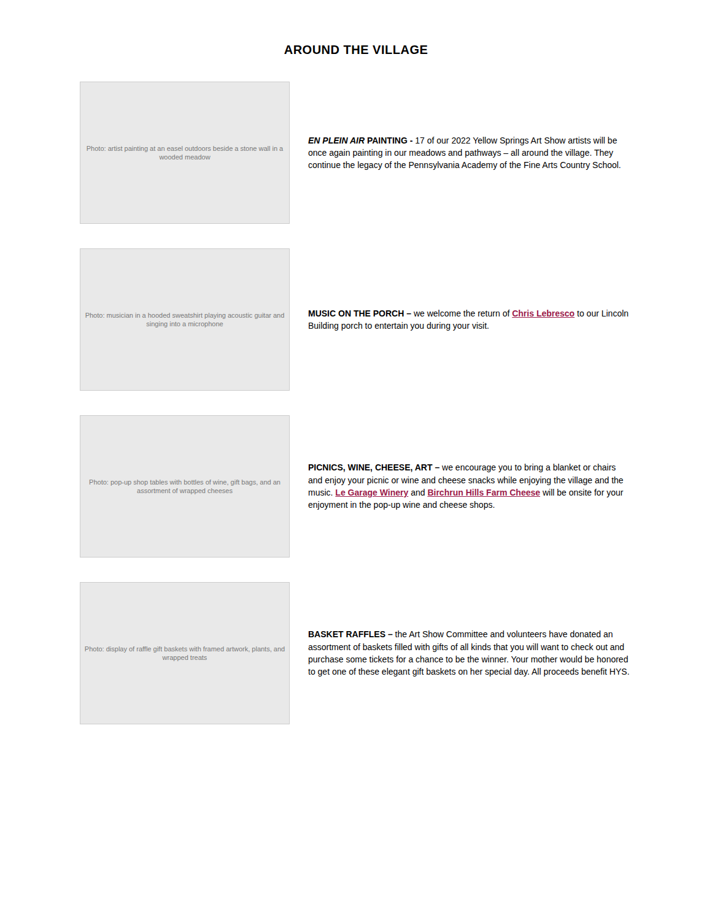AROUND THE VILLAGE
Photo: artist painting at an easel outdoors beside a stone wall in a wooded meadow
EN PLEIN AIR PAINTING - 17 of our 2022 Yellow Springs Art Show artists will be once again painting in our meadows and pathways – all around the village. They continue the legacy of the Pennsylvania Academy of the Fine Arts Country School.
Photo: musician in a hooded sweatshirt playing acoustic guitar and singing into a microphone
MUSIC ON THE PORCH – we welcome the return of Chris Lebresco to our Lincoln Building porch to entertain you during your visit.
Photo: pop-up shop tables with bottles of wine, gift bags, and an assortment of wrapped cheeses
PICNICS, WINE, CHEESE, ART – we encourage you to bring a blanket or chairs and enjoy your picnic or wine and cheese snacks while enjoying the village and the music. Le Garage Winery and Birchrun Hills Farm Cheese will be onsite for your enjoyment in the pop-up wine and cheese shops.
Photo: display of raffle gift baskets with framed artwork, plants, and wrapped treats
BASKET RAFFLES – the Art Show Committee and volunteers have donated an assortment of baskets filled with gifts of all kinds that you will want to check out and purchase some tickets for a chance to be the winner. Your mother would be honored to get one of these elegant gift baskets on her special day. All proceeds benefit HYS.